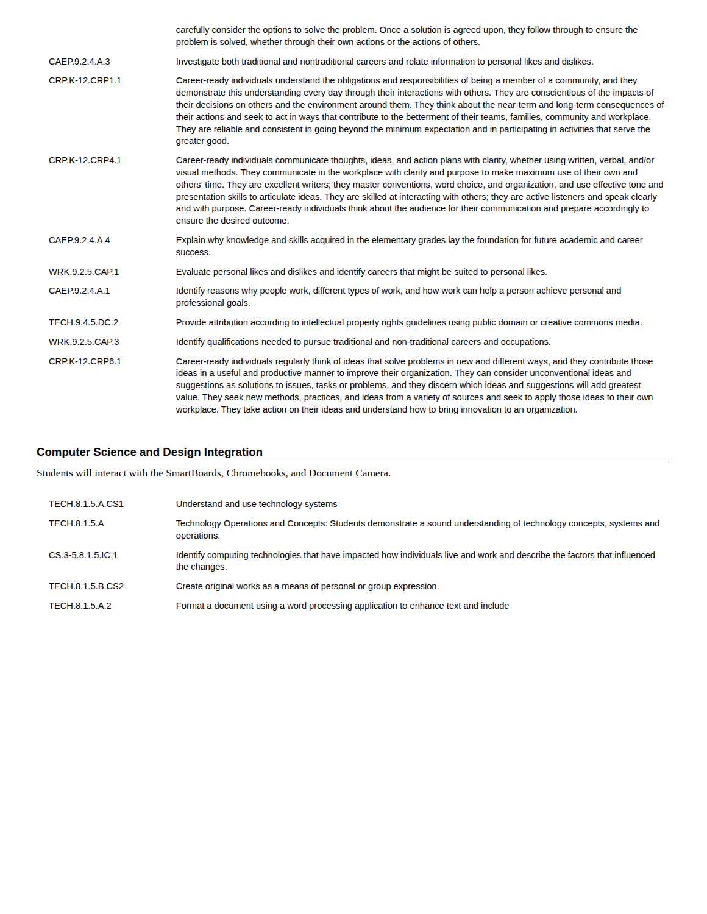| | carefully consider the options to solve the problem. Once a solution is agreed upon, they follow through to ensure the problem is solved, whether through their own actions or the actions of others. |
| CAEP.9.2.4.A.3 | Investigate both traditional and nontraditional careers and relate information to personal likes and dislikes. |
| CRP.K-12.CRP1.1 | Career-ready individuals understand the obligations and responsibilities of being a member of a community, and they demonstrate this understanding every day through their interactions with others. They are conscientious of the impacts of their decisions on others and the environment around them. They think about the near-term and long-term consequences of their actions and seek to act in ways that contribute to the betterment of their teams, families, community and workplace. They are reliable and consistent in going beyond the minimum expectation and in participating in activities that serve the greater good. |
| CRP.K-12.CRP4.1 | Career-ready individuals communicate thoughts, ideas, and action plans with clarity, whether using written, verbal, and/or visual methods. They communicate in the workplace with clarity and purpose to make maximum use of their own and others’ time. They are excellent writers; they master conventions, word choice, and organization, and use effective tone and presentation skills to articulate ideas. They are skilled at interacting with others; they are active listeners and speak clearly and with purpose. Career-ready individuals think about the audience for their communication and prepare accordingly to ensure the desired outcome. |
| CAEP.9.2.4.A.4 | Explain why knowledge and skills acquired in the elementary grades lay the foundation for future academic and career success. |
| WRK.9.2.5.CAP.1 | Evaluate personal likes and dislikes and identify careers that might be suited to personal likes. |
| CAEP.9.2.4.A.1 | Identify reasons why people work, different types of work, and how work can help a person achieve personal and professional goals. |
| TECH.9.4.5.DC.2 | Provide attribution according to intellectual property rights guidelines using public domain or creative commons media. |
| WRK.9.2.5.CAP.3 | Identify qualifications needed to pursue traditional and non-traditional careers and occupations. |
| CRP.K-12.CRP6.1 | Career-ready individuals regularly think of ideas that solve problems in new and different ways, and they contribute those ideas in a useful and productive manner to improve their organization. They can consider unconventional ideas and suggestions as solutions to issues, tasks or problems, and they discern which ideas and suggestions will add greatest value. They seek new methods, practices, and ideas from a variety of sources and seek to apply those ideas to their own workplace. They take action on their ideas and understand how to bring innovation to an organization. |
Computer Science and Design Integration
Students will interact with the SmartBoards, Chromebooks, and Document Camera.
| TECH.8.1.5.A.CS1 | Understand and use technology systems |
| TECH.8.1.5.A | Technology Operations and Concepts: Students demonstrate a sound understanding of technology concepts, systems and operations. |
| CS.3-5.8.1.5.IC.1 | Identify computing technologies that have impacted how individuals live and work and describe the factors that influenced the changes. |
| TECH.8.1.5.B.CS2 | Create original works as a means of personal or group expression. |
| TECH.8.1.5.A.2 | Format a document using a word processing application to enhance text and include |